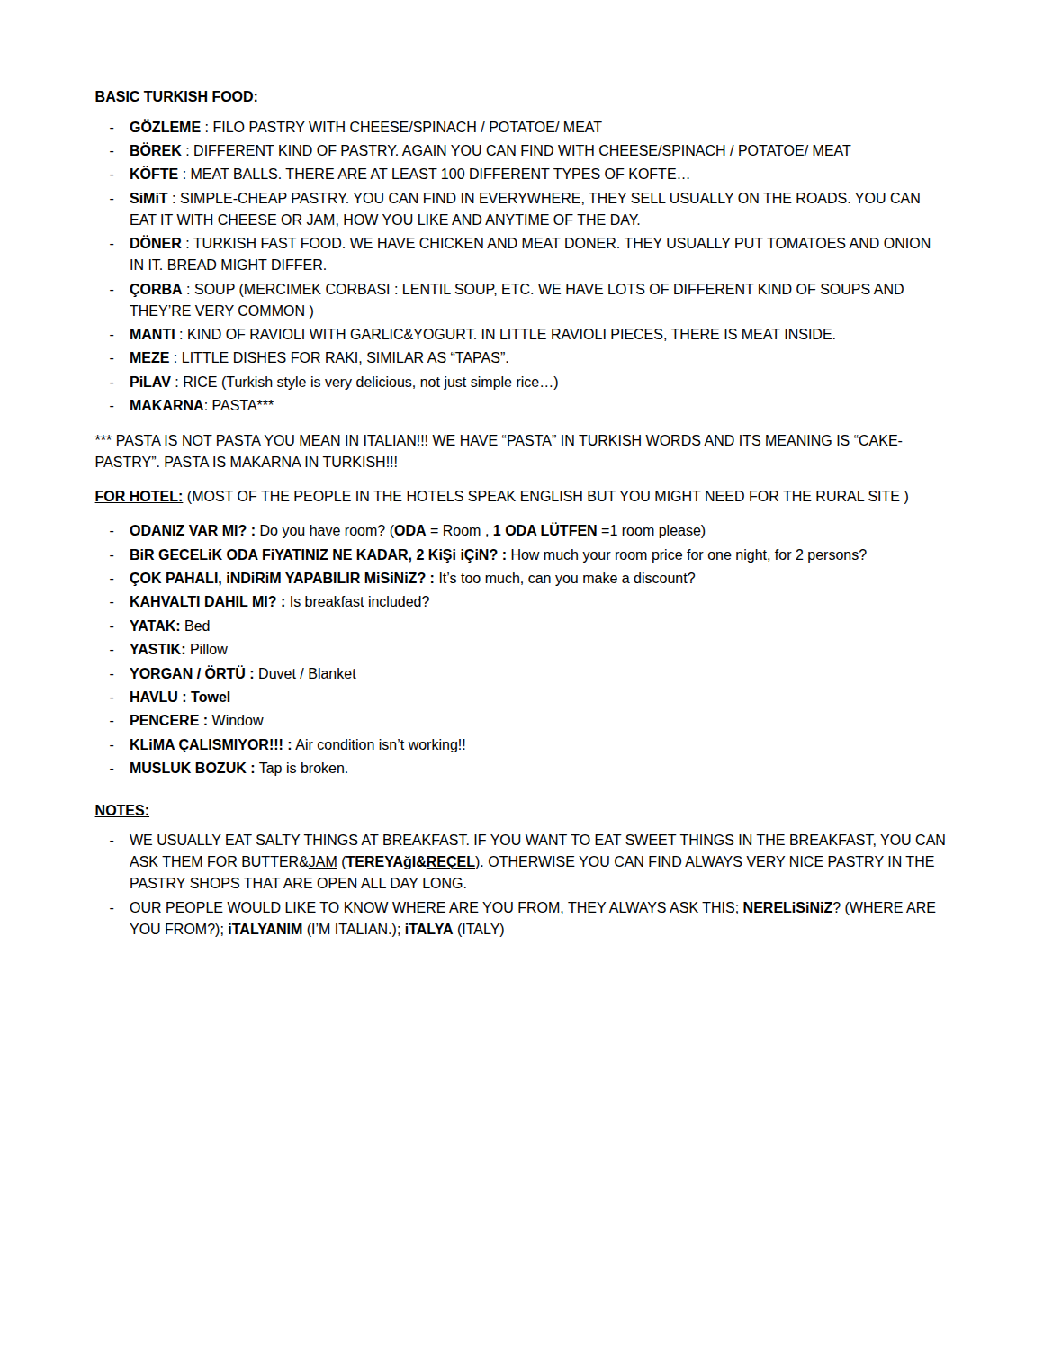BASIC TURKISH FOOD:
GÖZLEME : FILO PASTRY WITH CHEESE/SPINACH / POTATOE/ MEAT
BÖREK : DIFFERENT KIND OF PASTRY. AGAIN YOU CAN FIND WITH CHEESE/SPINACH / POTATOE/ MEAT
KÖFTE : MEAT BALLS. THERE ARE AT LEAST 100 DIFFERENT TYPES OF KOFTE…
SiMiT : SIMPLE-CHEAP PASTRY. YOU CAN FIND IN EVERYWHERE, THEY SELL USUALLY ON THE ROADS. YOU CAN EAT IT WITH CHEESE OR JAM, HOW YOU LIKE AND ANYTIME OF THE DAY.
DÖNER : TURKISH FAST FOOD. WE HAVE CHICKEN AND MEAT DONER. THEY USUALLY PUT TOMATOES AND ONION IN IT. BREAD MIGHT DIFFER.
ÇORBA : SOUP (MERCIMEK CORBASI : LENTIL SOUP, ETC. WE HAVE LOTS OF DIFFERENT KIND OF SOUPS AND THEY’RE VERY COMMON )
MANTI : KIND OF RAVIOLI WITH GARLIC&YOGURT. IN LITTLE RAVIOLI PIECES, THERE IS MEAT INSIDE.
MEZE : LITTLE DISHES FOR RAKI, SIMILAR AS “TAPAS”.
PiLAV : RICE (Turkish style is very delicious, not just simple rice…)
MAKARNA: PASTA***
*** PASTA IS NOT PASTA YOU MEAN IN ITALIAN!!! WE HAVE “PASTA” IN TURKISH WORDS AND ITS MEANING IS “CAKE-PASTRY”. PASTA IS MAKARNA IN TURKISH!!!
FOR HOTEL: (MOST OF THE PEOPLE IN THE HOTELS SPEAK ENGLISH BUT YOU MIGHT NEED FOR THE RURAL SITE )
ODANIZ VAR MI? : Do you have room? (ODA = Room , 1 ODA LÜTFEN =1 room please)
BiR GECELiK ODA FiYATINIZ NE KADAR, 2 KiŞi iÇiN? : How much your room price for one night, for 2 persons?
ÇOK PAHALI, iNDiRiM YAPABILIR MiSiNiZ? : It’s too much, can you make a discount?
KAHVALTI DAHIL MI? : Is breakfast included?
YATAK: Bed
YASTIK: Pillow
YORGAN / ÖRTÜ : Duvet / Blanket
HAVLU : Towel
PENCERE : Window
KLiMA ÇALISMIYOR!!! : Air condition isn’t working!!
MUSLUK BOZUK : Tap is broken.
NOTES:
WE USUALLY EAT SALTY THINGS AT BREAKFAST. IF YOU WANT TO EAT SWEET THINGS IN THE BREAKFAST, YOU CAN ASK THEM FOR BUTTER&JAM (TEREYAğI&REÇEL). OTHERWISE YOU CAN FIND ALWAYS VERY NICE PASTRY IN THE PASTRY SHOPS THAT ARE OPEN ALL DAY LONG.
OUR PEOPLE WOULD LIKE TO KNOW WHERE ARE YOU FROM, THEY ALWAYS ASK THIS; NERELiSiNiZ? (WHERE ARE YOU FROM?); iTALYANIM (I’M ITALIAN.); iTALYA (ITALY)